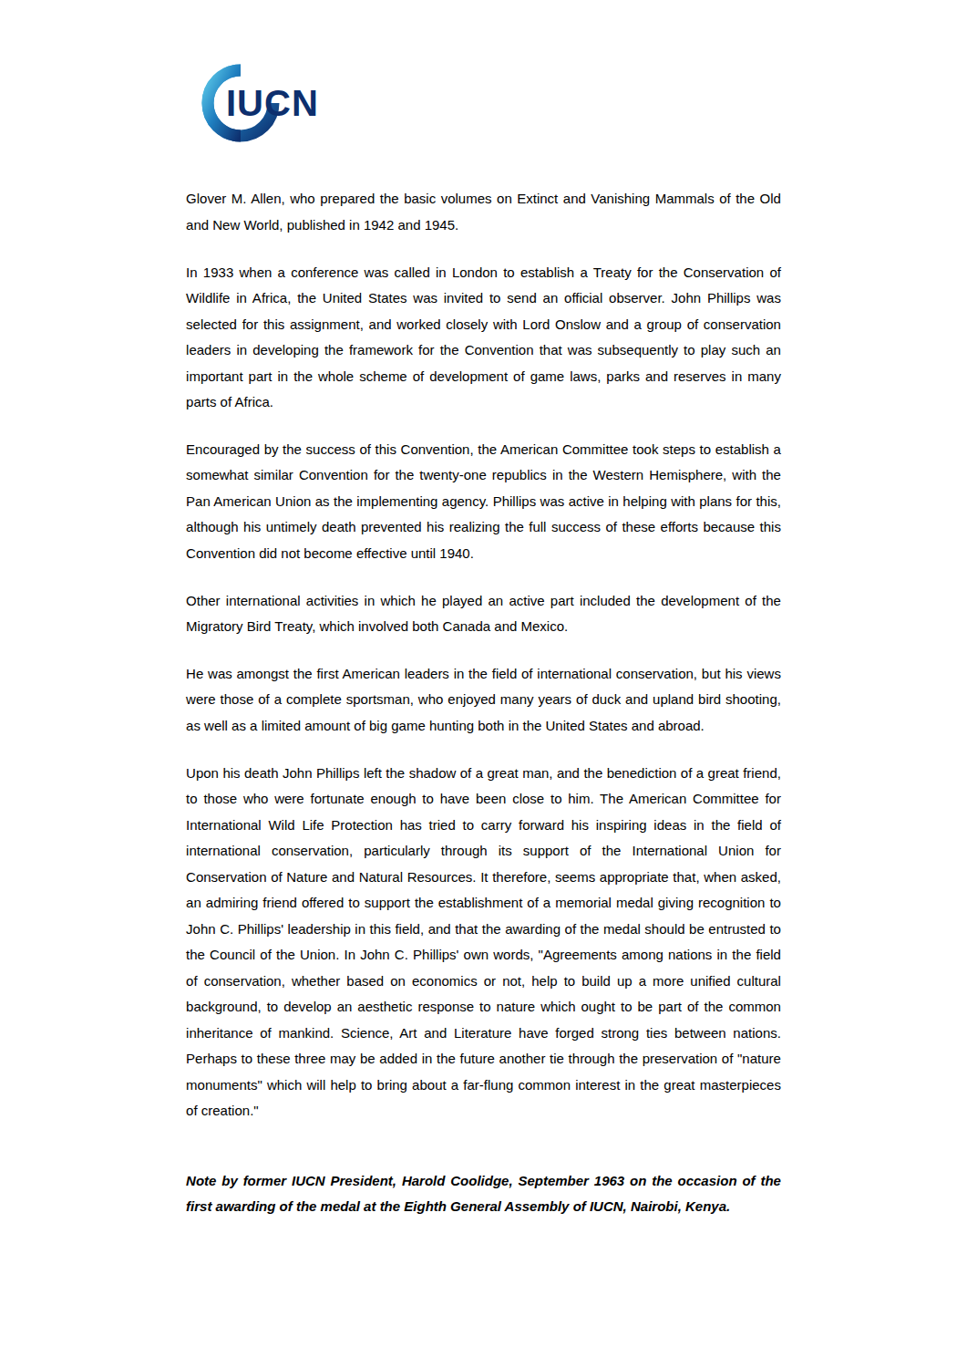IUCN IUCN
Glover M. Allen, who prepared the basic volumes on Extinct and Vanishing Mammals of the Old and New World, published in 1942 and 1945.
In 1933 when a conference was called in London to establish a Treaty for the Conservation of Wildlife in Africa, the United States was invited to send an official observer. John Phillips was selected for this assignment, and worked closely with Lord Onslow and a group of conservation leaders in developing the framework for the Convention that was subsequently to play such an important part in the whole scheme of development of game laws, parks and reserves in many parts of Africa.
Encouraged by the success of this Convention, the American Committee took steps to establish a somewhat similar Convention for the twenty-one republics in the Western Hemisphere, with the Pan American Union as the implementing agency. Phillips was active in helping with plans for this, although his untimely death prevented his realizing the full success of these efforts because this Convention did not become effective until 1940.
Other international activities in which he played an active part included the development of the Migratory Bird Treaty, which involved both Canada and Mexico.
He was amongst the first American leaders in the field of international conservation, but his views were those of a complete sportsman, who enjoyed many years of duck and upland bird shooting, as well as a limited amount of big game hunting both in the United States and abroad.
Upon his death John Phillips left the shadow of a great man, and the benediction of a great friend, to those who were fortunate enough to have been close to him. The American Committee for International Wild Life Protection has tried to carry forward his inspiring ideas in the field of international conservation, particularly through its support of the International Union for Conservation of Nature and Natural Resources. It therefore, seems appropriate that, when asked, an admiring friend offered to support the establishment of a memorial medal giving recognition to John C. Phillips' leadership in this field, and that the awarding of the medal should be entrusted to the Council of the Union. In John C. Phillips' own words, "Agreements among nations in the field of conservation, whether based on economics or not, help to build up a more unified cultural background, to develop an aesthetic response to nature which ought to be part of the common inheritance of mankind. Science, Art and Literature have forged strong ties between nations. Perhaps to these three may be added in the future another tie through the preservation of "nature monuments" which will help to bring about a far-flung common interest in the great masterpieces of creation."
Note by former IUCN President, Harold Coolidge, September 1963 on the occasion of the first awarding of the medal at the Eighth General Assembly of IUCN, Nairobi, Kenya.